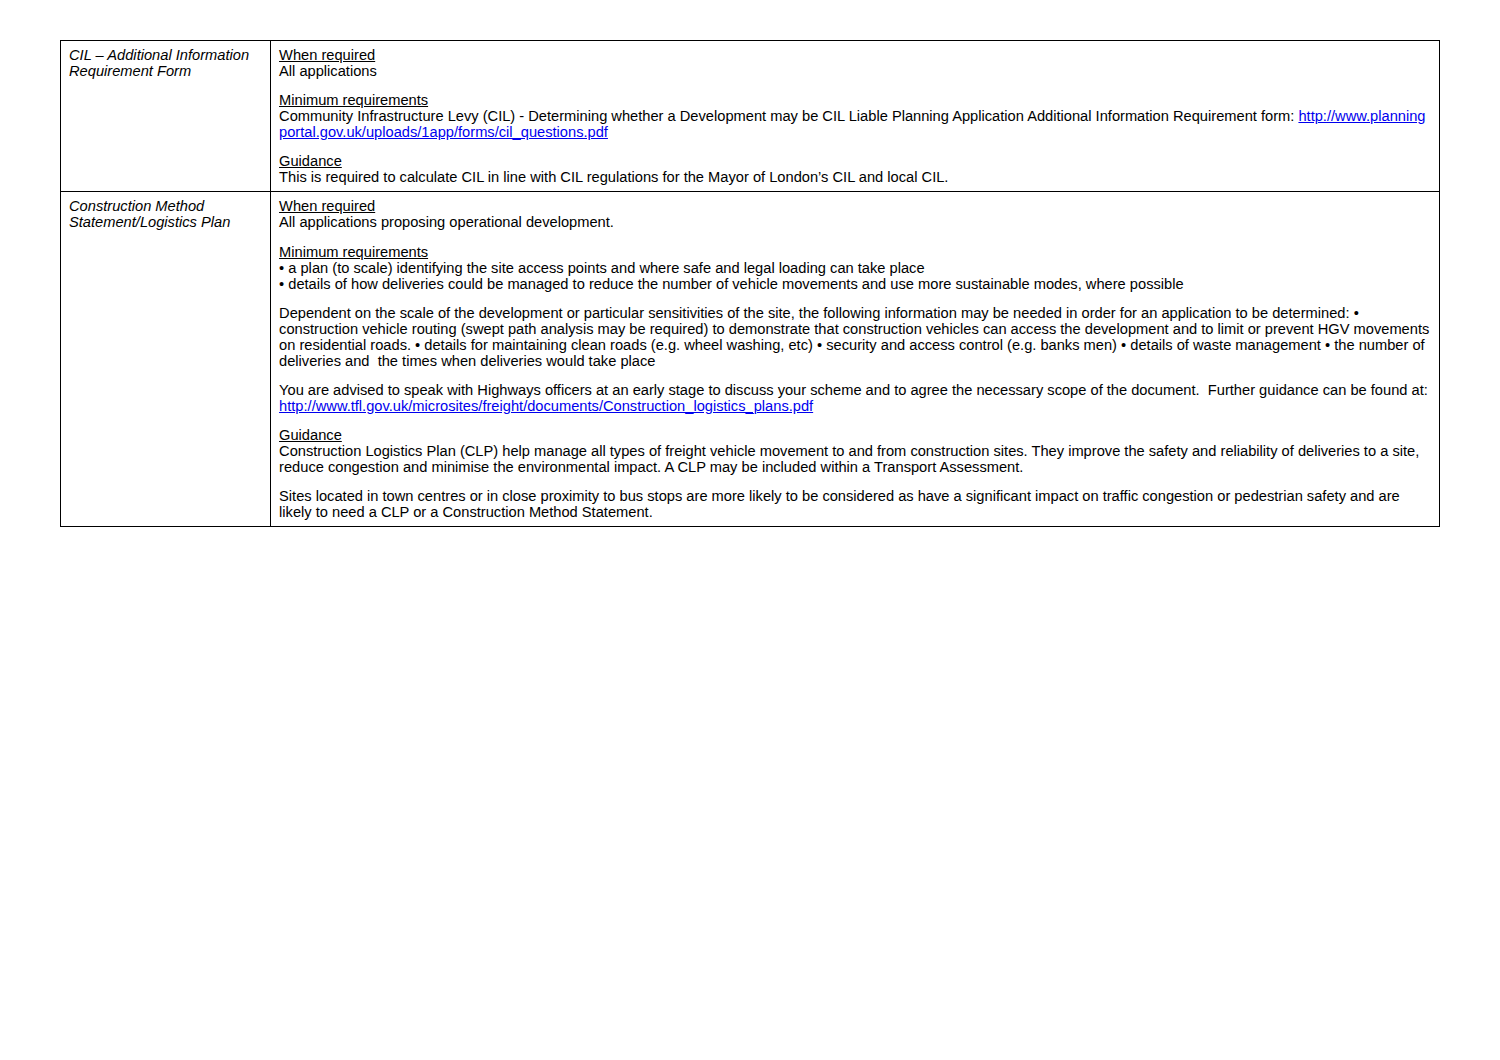| CIL – Additional Information Requirement Form | When required All applications Minimum requirements Community Infrastructure Levy (CIL) - Determining whether a Development may be CIL Liable Planning Application Additional Information Requirement form: http://www.planningportal.gov.uk/uploads/1app/forms/cil_questions.pdf Guidance This is required to calculate CIL in line with CIL regulations for the Mayor of London’s CIL and local CIL. |
| Construction Method Statement/Logistics Plan | When required All applications proposing operational development. Minimum requirements • a plan (to scale) identifying the site access points and where safe and legal loading can take place • details of how deliveries could be managed to reduce the number of vehicle movements and use more sustainable modes, where possible Dependent on the scale of the development or particular sensitivities of the site, the following information may be needed in order for an application to be determined: • construction vehicle routing (swept path analysis may be required) to demonstrate that construction vehicles can access the development and to limit or prevent HGV movements on residential roads. • details for maintaining clean roads (e.g. wheel washing, etc) • security and access control (e.g. banks men) • details of waste management • the number of deliveries and the times when deliveries would take place You are advised to speak with Highways officers at an early stage to discuss your scheme and to agree the necessary scope of the document. Further guidance can be found at: http://www.tfl.gov.uk/microsites/freight/documents/Construction_logistics_plans.pdf Guidance Construction Logistics Plan (CLP) help manage all types of freight vehicle movement to and from construction sites. They improve the safety and reliability of deliveries to a site, reduce congestion and minimise the environmental impact. A CLP may be included within a Transport Assessment. Sites located in town centres or in close proximity to bus stops are more likely to be considered as have a significant impact on traffic congestion or pedestrian safety and are likely to need a CLP or a Construction Method Statement. |